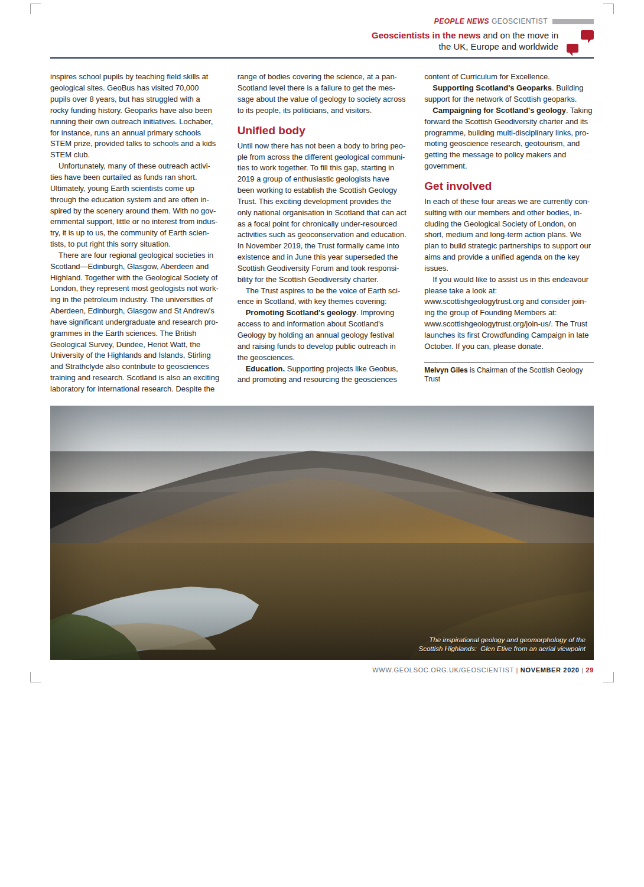PEOPLE NEWS GEOSCIENTIST
Geoscientists in the news and on the move in the UK, Europe and worldwide
inspires school pupils by teaching field skills at geological sites. GeoBus has visited 70,000 pupils over 8 years, but has struggled with a rocky funding history. Geoparks have also been running their own outreach initiatives. Lochaber, for instance, runs an annual primary schools STEM prize, provided talks to schools and a kids STEM club.
Unfortunately, many of these outreach activities have been curtailed as funds ran short. Ultimately, young Earth scientists come up through the education system and are often inspired by the scenery around them. With no governmental support, little or no interest from industry, it is up to us, the community of Earth scientists, to put right this sorry situation.
There are four regional geological societies in Scotland—Edinburgh, Glasgow, Aberdeen and Highland. Together with the Geological Society of London, they represent most geologists not working in the petroleum industry. The universities of Aberdeen, Edinburgh, Glasgow and St Andrew's have significant undergraduate and research programmes in the Earth sciences. The British Geological Survey, Dundee, Heriot Watt, the University of the Highlands and Islands, Stirling and Strathclyde also contribute to geosciences training and research. Scotland is also an exciting laboratory for international research. Despite the range of bodies covering the science, at a pan-Scotland level there is a failure to get the message about the value of geology to society across to its people, its politicians, and visitors.
Unified body
Until now there has not been a body to bring people from across the different geological communities to work together. To fill this gap, starting in 2019 a group of enthusiastic geologists have been working to establish the Scottish Geology Trust. This exciting development provides the only national organisation in Scotland that can act as a focal point for chronically under-resourced activities such as geoconservation and education. In November 2019, the Trust formally came into existence and in June this year superseded the Scottish Geodiversity Forum and took responsibility for the Scottish Geodiversity charter.
The Trust aspires to be the voice of Earth science in Scotland, with key themes covering:
Promoting Scotland's geology. Improving access to and information about Scotland's Geology by holding an annual geology festival and raising funds to develop public outreach in the geosciences.
Education. Supporting projects like Geobus, and promoting and resourcing the geosciences content of Curriculum for Excellence.
Supporting Scotland's Geoparks. Building support for the network of Scottish geoparks.
Campaigning for Scotland's geology. Taking forward the Scottish Geodiversity charter and its programme, building multi-disciplinary links, promoting geoscience research, geotourism, and getting the message to policy makers and government.
Get involved
In each of these four areas we are currently consulting with our members and other bodies, including the Geological Society of London, on short, medium and long-term action plans. We plan to build strategic partnerships to support our aims and provide a unified agenda on the key issues.
If you would like to assist us in this endeavour please take a look at: www.scottishgeologytrust.org and consider joining the group of Founding Members at: www.scottishgeologytrust.org/join-us/. The Trust launches its first Crowdfunding Campaign in late October. If you can, please donate.
Melvyn Giles is Chairman of the Scottish Geology Trust
The inspirational geology and geomorphology of the
Scottish Highlands: Glen Etive from an aerial viewpoint
WWW.GEOLSOC.ORG.UK/GEOSCIENTIST | NOVEMBER 2020 | 29